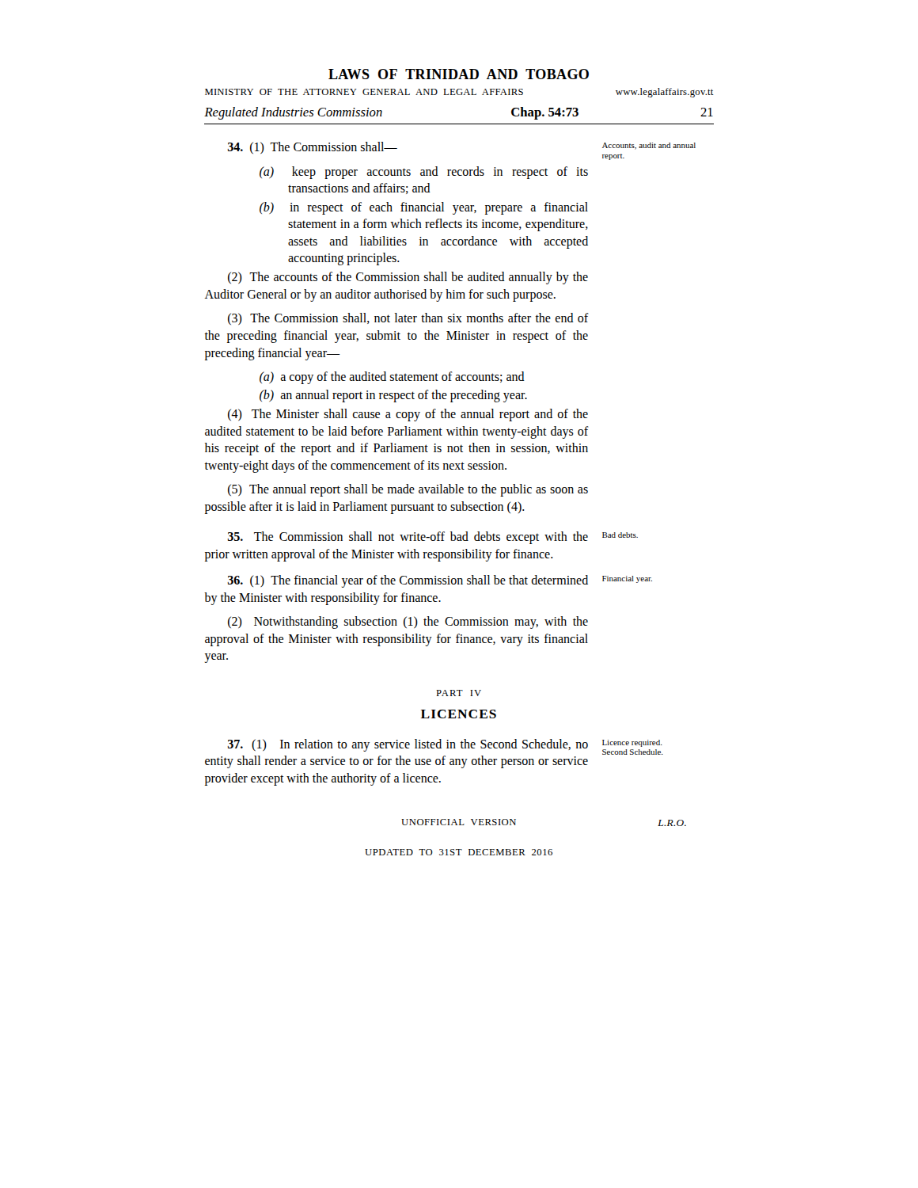LAWS OF TRINIDAD AND TOBAGO
MINISTRY OF THE ATTORNEY GENERAL AND LEGAL AFFAIRS www.legalaffairs.gov.tt
Regulated Industries Commission Chap. 54:73 21
34. (1) The Commission shall—
(a) keep proper accounts and records in respect of its transactions and affairs; and
(b) in respect of each financial year, prepare a financial statement in a form which reflects its income, expenditure, assets and liabilities in accordance with accepted accounting principles.
Accounts, audit and annual report.
(2) The accounts of the Commission shall be audited annually by the Auditor General or by an auditor authorised by him for such purpose.
(3) The Commission shall, not later than six months after the end of the preceding financial year, submit to the Minister in respect of the preceding financial year—
(a) a copy of the audited statement of accounts; and
(b) an annual report in respect of the preceding year.
(4) The Minister shall cause a copy of the annual report and of the audited statement to be laid before Parliament within twenty-eight days of his receipt of the report and if Parliament is not then in session, within twenty-eight days of the commencement of its next session.
(5) The annual report shall be made available to the public as soon as possible after it is laid in Parliament pursuant to subsection (4).
35. The Commission shall not write-off bad debts except with the prior written approval of the Minister with responsibility for finance.
Bad debts.
36. (1) The financial year of the Commission shall be that determined by the Minister with responsibility for finance.
Financial year.
(2) Notwithstanding subsection (1) the Commission may, with the approval of the Minister with responsibility for finance, vary its financial year.
PART IV
LICENCES
37. (1) In relation to any service listed in the Second Schedule, no entity shall render a service to or for the use of any other person or service provider except with the authority of a licence.
Licence required.
Second Schedule.
UNOFFICIAL VERSION
UPDATED TO 31ST DECEMBER 2016
L.R.O.